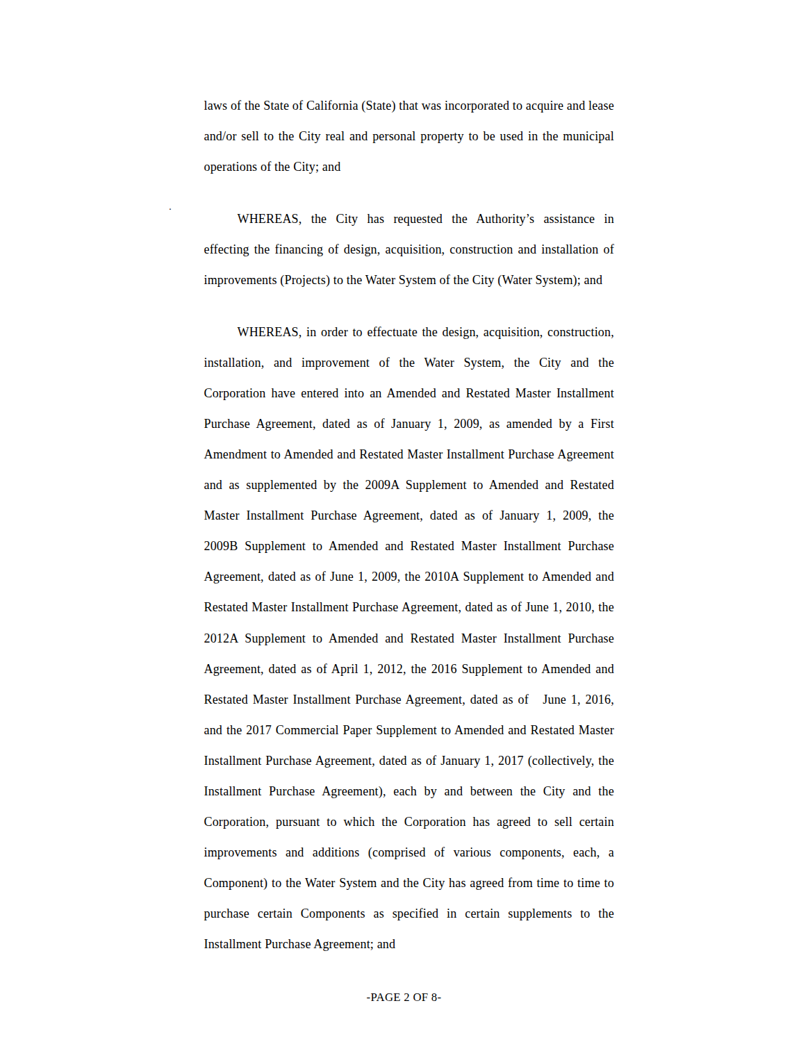·
laws of the State of California (State) that was incorporated to acquire and lease and/or sell to the City real and personal property to be used in the municipal operations of the City; and
WHEREAS, the City has requested the Authority’s assistance in effecting the financing of design, acquisition, construction and installation of improvements (Projects) to the Water System of the City (Water System); and
WHEREAS, in order to effectuate the design, acquisition, construction, installation, and improvement of the Water System, the City and the Corporation have entered into an Amended and Restated Master Installment Purchase Agreement, dated as of January 1, 2009, as amended by a First Amendment to Amended and Restated Master Installment Purchase Agreement and as supplemented by the 2009A Supplement to Amended and Restated Master Installment Purchase Agreement, dated as of January 1, 2009, the 2009B Supplement to Amended and Restated Master Installment Purchase Agreement, dated as of June 1, 2009, the 2010A Supplement to Amended and Restated Master Installment Purchase Agreement, dated as of June 1, 2010, the 2012A Supplement to Amended and Restated Master Installment Purchase Agreement, dated as of April 1, 2012, the 2016 Supplement to Amended and Restated Master Installment Purchase Agreement, dated as of June 1, 2016, and the 2017 Commercial Paper Supplement to Amended and Restated Master Installment Purchase Agreement, dated as of January 1, 2017 (collectively, the Installment Purchase Agreement), each by and between the City and the Corporation, pursuant to which the Corporation has agreed to sell certain improvements and additions (comprised of various components, each, a Component) to the Water System and the City has agreed from time to time to purchase certain Components as specified in certain supplements to the Installment Purchase Agreement; and
-PAGE 2 OF 8-